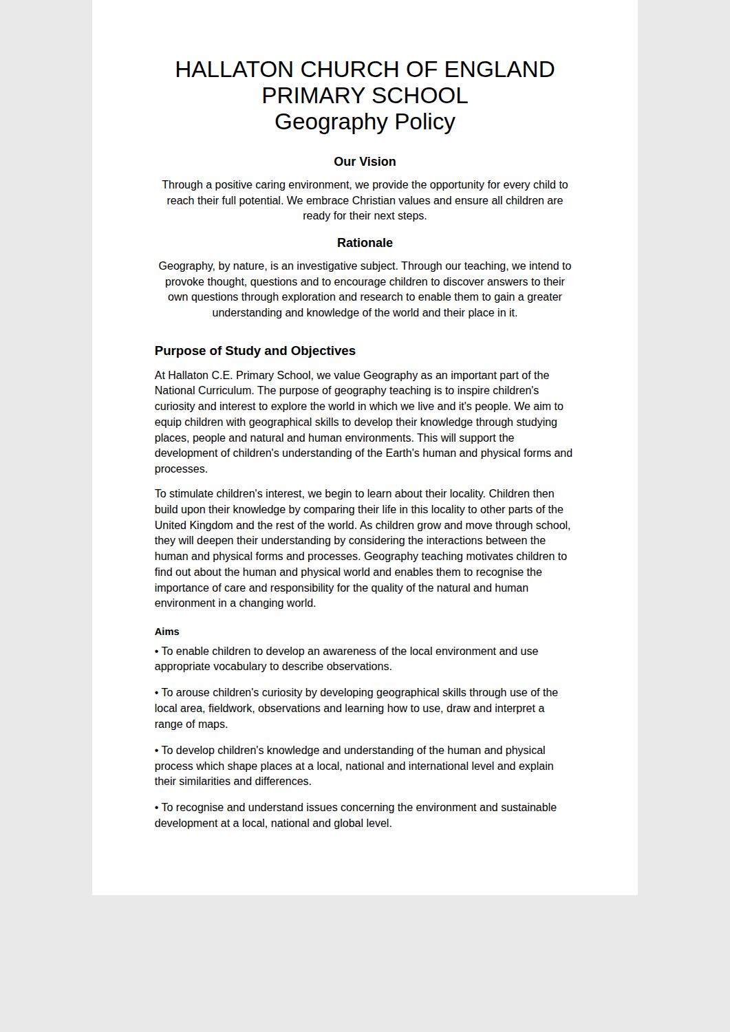HALLATON CHURCH OF ENGLAND PRIMARY SCHOOLGeography Policy
Our Vision
Through a positive caring environment, we provide the opportunity for every child to reach their full potential. We embrace Christian values and ensure all children are ready for their next steps.
Rationale
Geography, by nature, is an investigative subject. Through our teaching, we intend to provoke thought, questions and to encourage children to discover answers to their own questions through exploration and research to enable them to gain a greater understanding and knowledge of the world and their place in it.
Purpose of Study and Objectives
At Hallaton C.E. Primary School, we value Geography as an important part of the National Curriculum. The purpose of geography teaching is to inspire children's curiosity and interest to explore the world in which we live and it's people. We aim to equip children with geographical skills to develop their knowledge through studying places, people and natural and human environments. This will support the development of children's understanding of the Earth's human and physical forms and processes.
To stimulate children's interest, we begin to learn about their locality. Children then build upon their knowledge by comparing their life in this locality to other parts of the United Kingdom and the rest of the world. As children grow and move through school, they will deepen their understanding by considering the interactions between the human and physical forms and processes. Geography teaching motivates children to find out about the human and physical world and enables them to recognise the importance of care and responsibility for the quality of the natural and human environment in a changing world.
Aims
• To enable children to develop an awareness of the local environment and use appropriate vocabulary to describe observations.
• To arouse children's curiosity by developing geographical skills through use of the local area, fieldwork, observations and learning how to use, draw and interpret a range of maps.
• To develop children's knowledge and understanding of the human and physical process which shape places at a local, national and international level and explain their similarities and differences.
• To recognise and understand issues concerning the environment and sustainable development at a local, national and global level.